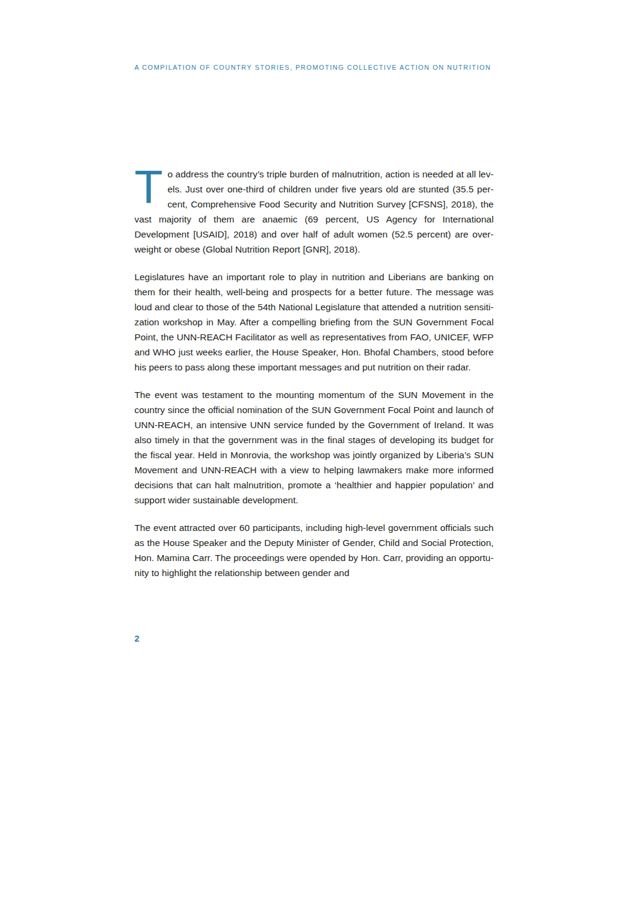A compilation of country stories, promoting collective action on nutrition
To address the country’s triple burden of malnutrition, action is needed at all levels. Just over one-third of children under five years old are stunted (35.5 percent, Comprehensive Food Security and Nutrition Survey [CFSNS], 2018), the vast majority of them are anaemic (69 percent, US Agency for International Development [USAID], 2018) and over half of adult women (52.5 percent) are overweight or obese (Global Nutrition Report [GNR], 2018).
Legislatures have an important role to play in nutrition and Liberians are banking on them for their health, well-being and prospects for a better future. The message was loud and clear to those of the 54th National Legislature that attended a nutrition sensitization workshop in May. After a compelling briefing from the SUN Government Focal Point, the UNN-REACH Facilitator as well as representatives from FAO, UNICEF, WFP and WHO just weeks earlier, the House Speaker, Hon. Bhofal Chambers, stood before his peers to pass along these important messages and put nutrition on their radar.
The event was testament to the mounting momentum of the SUN Movement in the country since the official nomination of the SUN Government Focal Point and launch of UNN-REACH, an intensive UNN service funded by the Government of Ireland. It was also timely in that the government was in the final stages of developing its budget for the fiscal year. Held in Monrovia, the workshop was jointly organized by Liberia’s SUN Movement and UNN-REACH with a view to helping lawmakers make more informed decisions that can halt malnutrition, promote a ‘healthier and happier population’ and support wider sustainable development.
The event attracted over 60 participants, including high-level government officials such as the House Speaker and the Deputy Minister of Gender, Child and Social Protection, Hon. Mamina Carr. The proceedings were opended by Hon. Carr, providing an opportunity to highlight the relationship between gender and
2